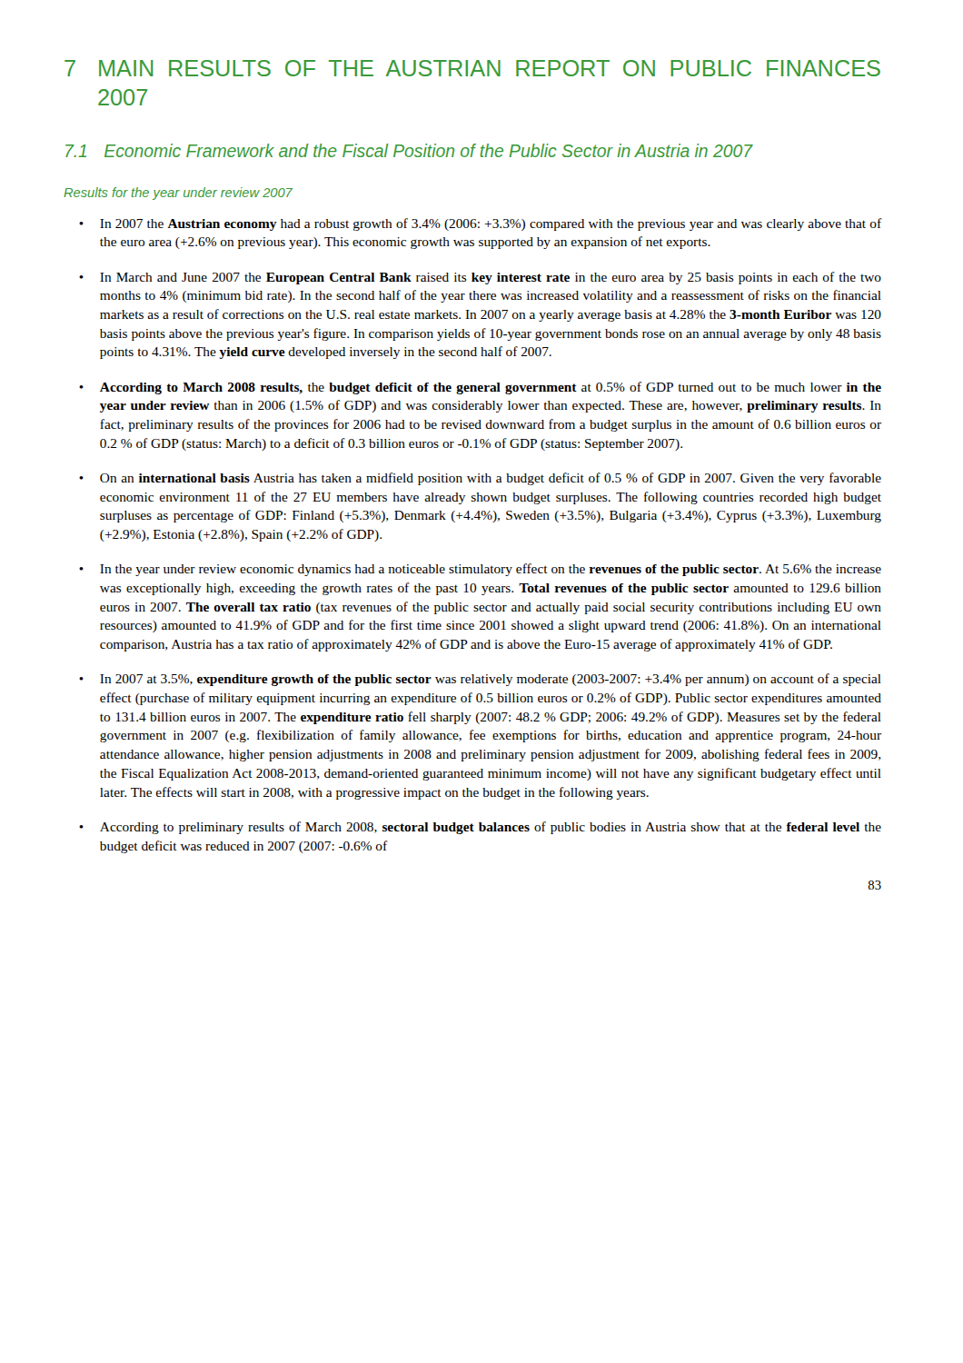7 MAIN RESULTS OF THE AUSTRIAN REPORT ON PUBLIC FINANCES 2007
7.1 Economic Framework and the Fiscal Position of the Public Sector in Austria in 2007
Results for the year under review 2007
In 2007 the Austrian economy had a robust growth of 3.4% (2006: +3.3%) compared with the previous year and was clearly above that of the euro area (+2.6% on previous year). This economic growth was supported by an expansion of net exports.
In March and June 2007 the European Central Bank raised its key interest rate in the euro area by 25 basis points in each of the two months to 4% (minimum bid rate). In the second half of the year there was increased volatility and a reassessment of risks on the financial markets as a result of corrections on the U.S. real estate markets. In 2007 on a yearly average basis at 4.28% the 3-month Euribor was 120 basis points above the previous year's figure. In comparison yields of 10-year government bonds rose on an annual average by only 48 basis points to 4.31%. The yield curve developed inversely in the second half of 2007.
According to March 2008 results, the budget deficit of the general government at 0.5% of GDP turned out to be much lower in the year under review than in 2006 (1.5% of GDP) and was considerably lower than expected. These are, however, preliminary results. In fact, preliminary results of the provinces for 2006 had to be revised downward from a budget surplus in the amount of 0.6 billion euros or 0.2 % of GDP (status: March) to a deficit of 0.3 billion euros or -0.1% of GDP (status: September 2007).
On an international basis Austria has taken a midfield position with a budget deficit of 0.5 % of GDP in 2007. Given the very favorable economic environment 11 of the 27 EU members have already shown budget surpluses. The following countries recorded high budget surpluses as percentage of GDP: Finland (+5.3%), Denmark (+4.4%), Sweden (+3.5%), Bulgaria (+3.4%), Cyprus (+3.3%), Luxemburg (+2.9%), Estonia (+2.8%), Spain (+2.2% of GDP).
In the year under review economic dynamics had a noticeable stimulatory effect on the revenues of the public sector. At 5.6% the increase was exceptionally high, exceeding the growth rates of the past 10 years. Total revenues of the public sector amounted to 129.6 billion euros in 2007. The overall tax ratio (tax revenues of the public sector and actually paid social security contributions including EU own resources) amounted to 41.9% of GDP and for the first time since 2001 showed a slight upward trend (2006: 41.8%). On an international comparison, Austria has a tax ratio of approximately 42% of GDP and is above the Euro-15 average of approximately 41% of GDP.
In 2007 at 3.5%, expenditure growth of the public sector was relatively moderate (2003-2007: +3.4% per annum) on account of a special effect (purchase of military equipment incurring an expenditure of 0.5 billion euros or 0.2% of GDP). Public sector expenditures amounted to 131.4 billion euros in 2007. The expenditure ratio fell sharply (2007: 48.2 % GDP; 2006: 49.2% of GDP). Measures set by the federal government in 2007 (e.g. flexibilization of family allowance, fee exemptions for births, education and apprentice program, 24-hour attendance allowance, higher pension adjustments in 2008 and preliminary pension adjustment for 2009, abolishing federal fees in 2009, the Fiscal Equalization Act 2008-2013, demand-oriented guaranteed minimum income) will not have any significant budgetary effect until later. The effects will start in 2008, with a progressive impact on the budget in the following years.
According to preliminary results of March 2008, sectoral budget balances of public bodies in Austria show that at the federal level the budget deficit was reduced in 2007 (2007: -0.6% of
83